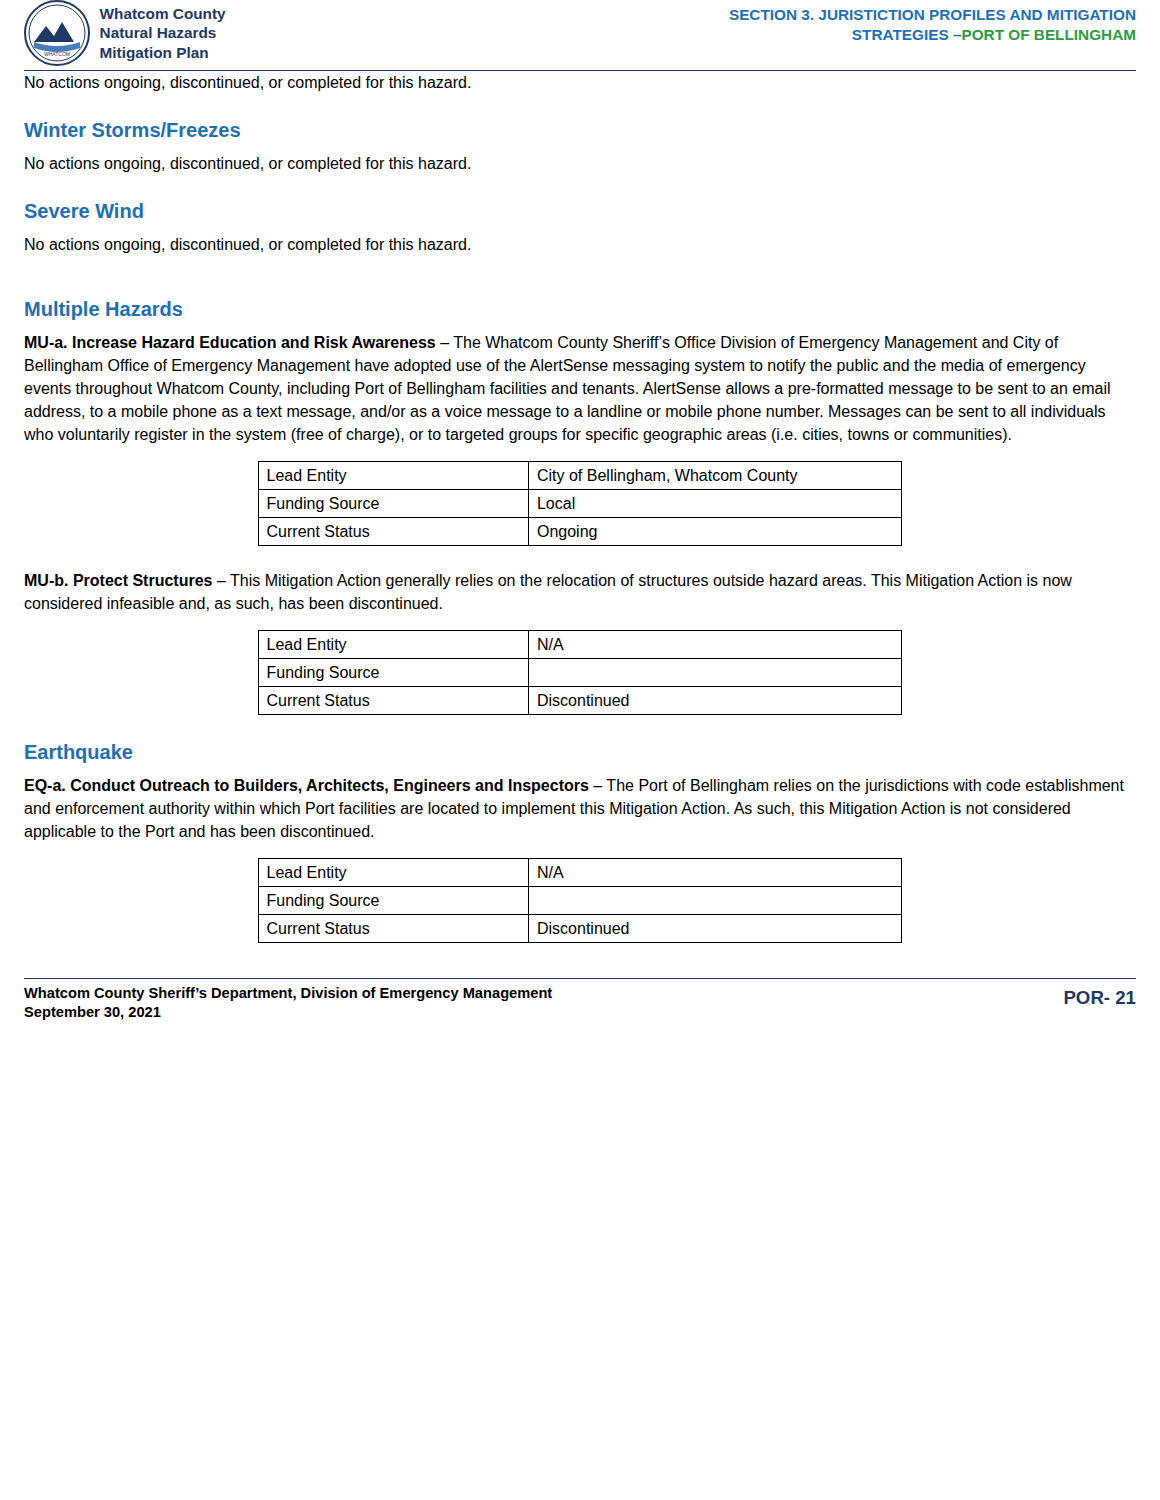WHATCOM
Whatcom County
Natural Hazards
Mitigation Plan
SECTION 3. JURISTICTION PROFILES AND MITIGATION
STRATEGIES –PORT OF BELLINGHAM
No actions ongoing, discontinued, or completed for this hazard.
Winter Storms/Freezes
No actions ongoing, discontinued, or completed for this hazard.
Severe Wind
No actions ongoing, discontinued, or completed for this hazard.
Multiple Hazards
MU-a. Increase Hazard Education and Risk Awareness – The Whatcom County Sheriff’s Office Division of Emergency Management and City of Bellingham Office of Emergency Management have adopted use of the AlertSense messaging system to notify the public and the media of emergency events throughout Whatcom County, including Port of Bellingham facilities and tenants. AlertSense allows a pre-formatted message to be sent to an email address, to a mobile phone as a text message, and/or as a voice message to a landline or mobile phone number. Messages can be sent to all individuals who voluntarily register in the system (free of charge), or to targeted groups for specific geographic areas (i.e. cities, towns or communities).
| Lead Entity | City of Bellingham, Whatcom County |
| Funding Source | Local |
| Current Status | Ongoing |
MU-b. Protect Structures – This Mitigation Action generally relies on the relocation of structures outside hazard areas. This Mitigation Action is now considered infeasible and, as such, has been discontinued.
| Lead Entity | N/A |
| Funding Source | |
| Current Status | Discontinued |
Earthquake
EQ-a. Conduct Outreach to Builders, Architects, Engineers and Inspectors – The Port of Bellingham relies on the jurisdictions with code establishment and enforcement authority within which Port facilities are located to implement this Mitigation Action. As such, this Mitigation Action is not considered applicable to the Port and has been discontinued.
| Lead Entity | N/A |
| Funding Source | |
| Current Status | Discontinued |
Whatcom County Sheriff’s Department, Division of Emergency Management
September 30, 2021
POR- 21